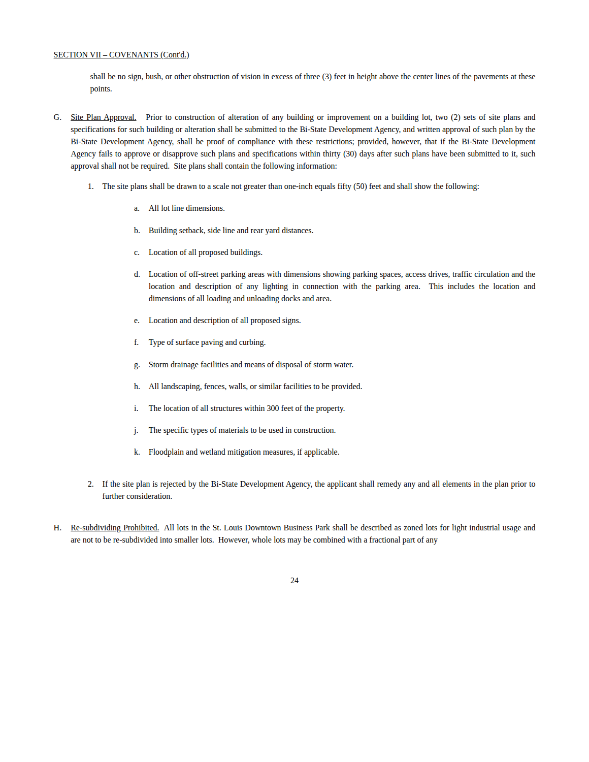SECTION VII – COVENANTS (Cont'd.)
shall be no sign, bush, or other obstruction of vision in excess of three (3) feet in height above the center lines of the pavements at these points.
G.
Site Plan Approval. Prior to construction of alteration of any building or improvement on a building lot, two (2) sets of site plans and specifications for such building or alteration shall be submitted to the Bi-State Development Agency, and written approval of such plan by the Bi-State Development Agency, shall be proof of compliance with these restrictions; provided, however, that if the Bi-State Development Agency fails to approve or disapprove such plans and specifications within thirty (30) days after such plans have been submitted to it, such approval shall not be required. Site plans shall contain the following information:
1.
The site plans shall be drawn to a scale not greater than one-inch equals fifty (50) feet and shall show the following:
a.
All lot line dimensions.
b.
Building setback, side line and rear yard distances.
c.
Location of all proposed buildings.
d.
Location of off-street parking areas with dimensions showing parking spaces, access drives, traffic circulation and the location and description of any lighting in connection with the parking area. This includes the location and dimensions of all loading and unloading docks and area.
e.
Location and description of all proposed signs.
f.
Type of surface paving and curbing.
g.
Storm drainage facilities and means of disposal of storm water.
h.
All landscaping, fences, walls, or similar facilities to be provided.
i.
The location of all structures within 300 feet of the property.
j.
The specific types of materials to be used in construction.
k.
Floodplain and wetland mitigation measures, if applicable.
2.
If the site plan is rejected by the Bi-State Development Agency, the applicant shall remedy any and all elements in the plan prior to further consideration.
H.
Re-subdividing Prohibited. All lots in the St. Louis Downtown Business Park shall be described as zoned lots for light industrial usage and are not to be re-subdivided into smaller lots. However, whole lots may be combined with a fractional part of any
24